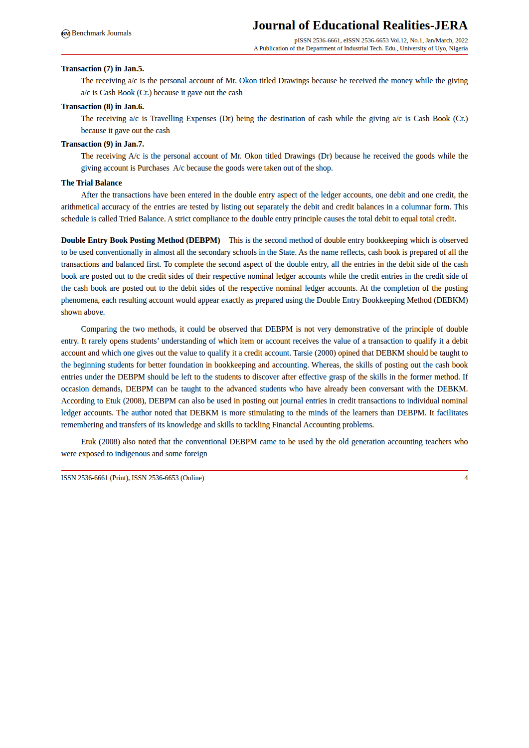Journal of Educational Realities-JERA
pISSN 2536-6661, eISSN 2536-6653 Vol.12, No.1, Jan/March, 2022
A Publication of the Department of Industrial Tech. Edu., University of Uyo, Nigeria
BMBenchmark Journals
Transaction (7) in Jan.5.
The receiving a/c is the personal account of Mr. Okon titled Drawings because he received the money while the giving a/c is Cash Book (Cr.) because it gave out the cash
Transaction (8) in Jan.6.
The receiving a/c is Travelling Expenses (Dr) being the destination of cash while the giving a/c is Cash Book (Cr.) because it gave out the cash
Transaction (9) in Jan.7.
The receiving A/c is the personal account of Mr. Okon titled Drawings (Dr) because he received the goods while the giving account is Purchases A/c because the goods were taken out of the shop.
The Trial Balance
After the transactions have been entered in the double entry aspect of the ledger accounts, one debit and one credit, the arithmetical accuracy of the entries are tested by listing out separately the debit and credit balances in a columnar form. This schedule is called Tried Balance. A strict compliance to the double entry principle causes the total debit to equal total credit.
Double Entry Book Posting Method (DEBPM) This is the second method of double entry bookkeeping which is observed to be used conventionally in almost all the secondary schools in the State. As the name reflects, cash book is prepared of all the transactions and balanced first. To complete the second aspect of the double entry, all the entries in the debit side of the cash book are posted out to the credit sides of their respective nominal ledger accounts while the credit entries in the credit side of the cash book are posted out to the debit sides of the respective nominal ledger accounts. At the completion of the posting phenomena, each resulting account would appear exactly as prepared using the Double Entry Bookkeeping Method (DEBKM) shown above.
Comparing the two methods, it could be observed that DEBPM is not very demonstrative of the principle of double entry. It rarely opens students’ understanding of which item or account receives the value of a transaction to qualify it a debit account and which one gives out the value to qualify it a credit account. Tarsie (2000) opined that DEBKM should be taught to the beginning students for better foundation in bookkeeping and accounting. Whereas, the skills of posting out the cash book entries under the DEBPM should be left to the students to discover after effective grasp of the skills in the former method. If occasion demands, DEBPM can be taught to the advanced students who have already been conversant with the DEBKM. According to Etuk (2008), DEBPM can also be used in posting out journal entries in credit transactions to individual nominal ledger accounts. The author noted that DEBKM is more stimulating to the minds of the learners than DEBPM. It facilitates remembering and transfers of its knowledge and skills to tackling Financial Accounting problems.
Etuk (2008) also noted that the conventional DEBPM came to be used by the old generation accounting teachers who were exposed to indigenous and some foreign
ISSN 2536-6661 (Print), ISSN 2536-6653 (Online) 4